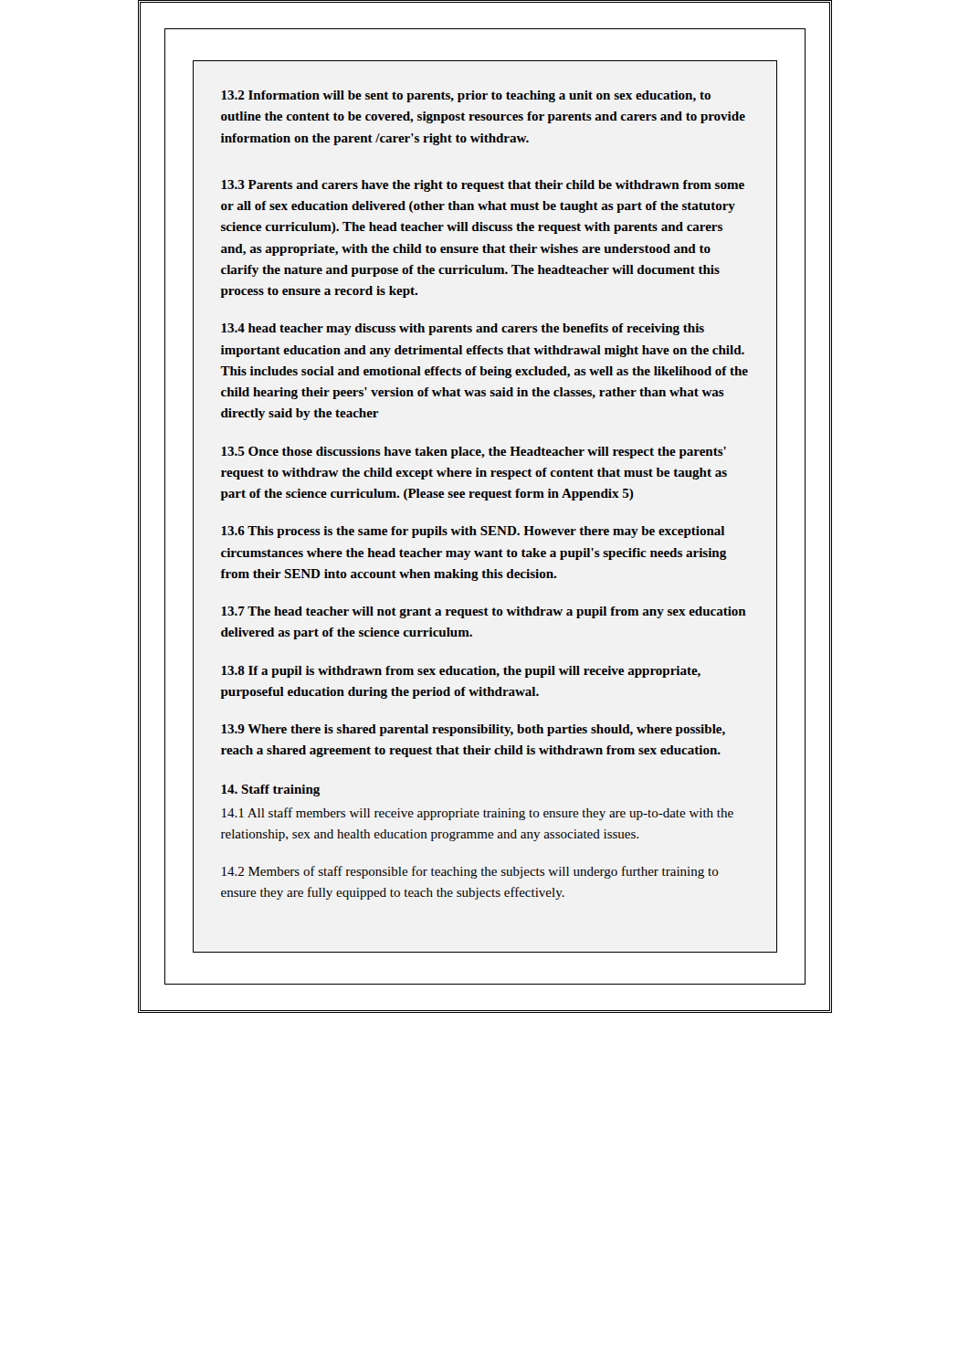13.2 Information will be sent to parents, prior to teaching a unit on sex education, to outline the content to be covered, signpost resources for parents and carers and to provide information on the parent /carer's right to withdraw.
13.3 Parents and carers have the right to request that their child be withdrawn from some or all of sex education delivered (other than what must be taught as part of the statutory science curriculum). The head teacher will discuss the request with parents and carers and, as appropriate, with the child to ensure that their wishes are understood and to clarify the nature and purpose of the curriculum. The headteacher will document this process to ensure a record is kept.
13.4 head teacher may discuss with parents and carers the benefits of receiving this important education and any detrimental effects that withdrawal might have on the child. This includes social and emotional effects of being excluded, as well as the likelihood of the child hearing their peers' version of what was said in the classes, rather than what was directly said by the teacher
13.5 Once those discussions have taken place, the Headteacher will respect the parents' request to withdraw the child except where in respect of content that must be taught as part of the science curriculum. (Please see request form in Appendix 5)
13.6 This process is the same for pupils with SEND. However there may be exceptional circumstances where the head teacher may want to take a pupil's specific needs arising from their SEND into account when making this decision.
13.7 The head teacher will not grant a request to withdraw a pupil from any sex education delivered as part of the science curriculum.
13.8 If a pupil is withdrawn from sex education, the pupil will receive appropriate, purposeful education during the period of withdrawal.
13.9 Where there is shared parental responsibility, both parties should, where possible, reach a shared agreement to request that their child is withdrawn from sex education.
14. Staff training
14.1 All staff members will receive appropriate training to ensure they are up-to-date with the relationship, sex and health education programme and any associated issues.
14.2 Members of staff responsible for teaching the subjects will undergo further training to ensure they are fully equipped to teach the subjects effectively.